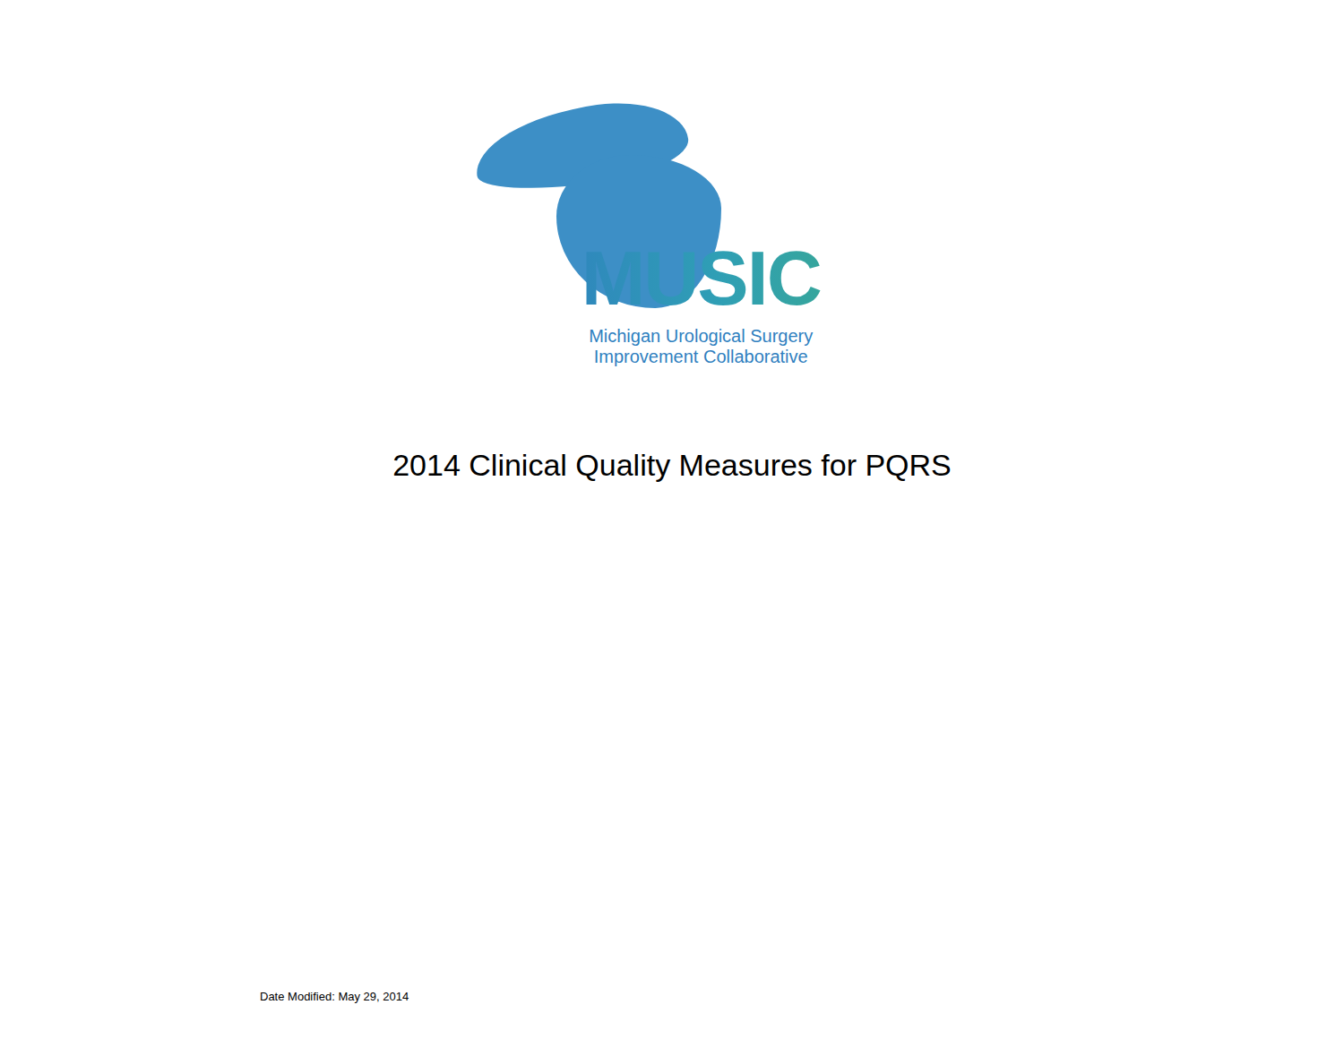MUSIC
Michigan Urological Surgery
Improvement Collaborative
2014 Clinical Quality Measures for PQRS
Date Modified: May 29, 2014